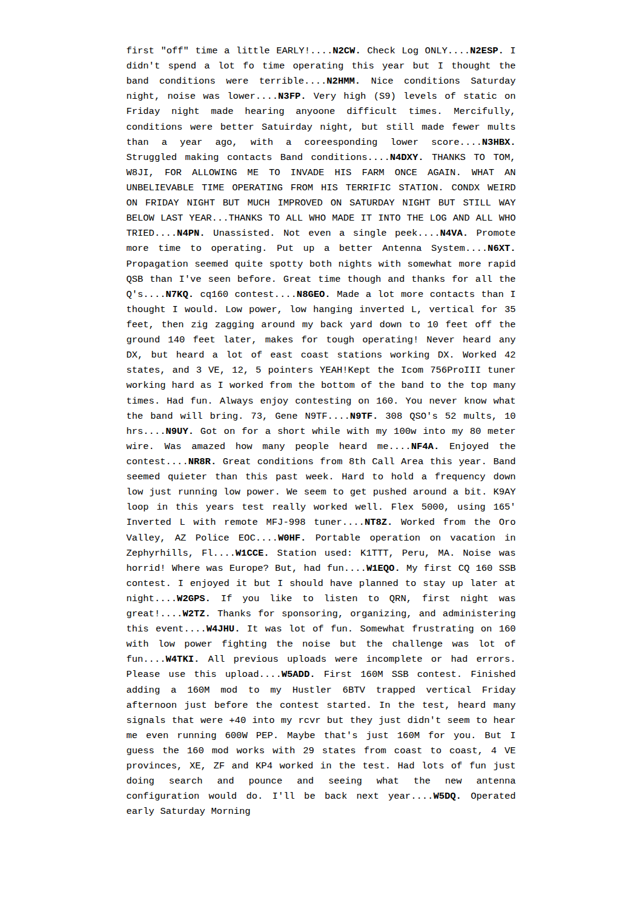first "off" time a little EARLY!....N2CW. Check Log ONLY....N2ESP. I didn't spend a lot fo time operating this year but I thought the band conditions were terrible....N2HMM. Nice conditions Saturday night, noise was lower....N3FP. Very high (S9) levels of static on Friday night made hearing anyoone difficult times. Mercifully, conditions were better Satuirday night, but still made fewer mults than a year ago, with a coreesponding lower score....N3HBX. Struggled making contacts Band conditions....N4DXY. THANKS TO TOM, W8JI, FOR ALLOWING ME TO INVADE HIS FARM ONCE AGAIN. WHAT AN UNBELIEVABLE TIME OPERATING FROM HIS TERRIFIC STATION. CONDX WEIRD ON FRIDAY NIGHT BUT MUCH IMPROVED ON SATURDAY NIGHT BUT STILL WAY BELOW LAST YEAR...THANKS TO ALL WHO MADE IT INTO THE LOG AND ALL WHO TRIED....N4PN. Unassisted. Not even a single peek....N4VA. Promote more time to operating. Put up a better Antenna System....N6XT. Propagation seemed quite spotty both nights with somewhat more rapid QSB than I've seen before. Great time though and thanks for all the Q's....N7KQ. cq160 contest....N8GEO. Made a lot more contacts than I thought I would. Low power, low hanging inverted L, vertical for 35 feet, then zig zagging around my back yard down to 10 feet off the ground 140 feet later, makes for tough operating! Never heard any DX, but heard a lot of east coast stations working DX. Worked 42 states, and 3 VE, 12, 5 pointers YEAH!Kept the Icom 756ProIII tuner working hard as I worked from the bottom of the band to the top many times. Had fun. Always enjoy contesting on 160. You never know what the band will bring. 73, Gene N9TF....N9TF. 308 QSO's 52 mults, 10 hrs....N9UY. Got on for a short while with my 100w into my 80 meter wire. Was amazed how many people heard me....NF4A. Enjoyed the contest....NR8R. Great conditions from 8th Call Area this year. Band seemed quieter than this past week. Hard to hold a frequency down low just running low power. We seem to get pushed around a bit. K9AY loop in this years test really worked well. Flex 5000, using 165' Inverted L with remote MFJ-998 tuner....NT8Z. Worked from the Oro Valley, AZ Police EOC....W0HF. Portable operation on vacation in Zephyrhills, Fl....W1CCE. Station used: K1TTT, Peru, MA. Noise was horrid! Where was Europe? But, had fun....W1EQO. My first CQ 160 SSB contest. I enjoyed it but I should have planned to stay up later at night....W2GPS. If you like to listen to QRN, first night was great!....W2TZ. Thanks for sponsoring, organizing, and administering this event....W4JHU. It was lot of fun. Somewhat frustrating on 160 with low power fighting the noise but the challenge was lot of fun....W4TKI. All previous uploads were incomplete or had errors. Please use this upload....W5ADD. First 160M SSB contest. Finished adding a 160M mod to my Hustler 6BTV trapped vertical Friday afternoon just before the contest started. In the test, heard many signals that were +40 into my rcvr but they just didn't seem to hear me even running 600W PEP. Maybe that's just 160M for you. But I guess the 160 mod works with 29 states from coast to coast, 4 VE provinces, XE, ZF and KP4 worked in the test. Had lots of fun just doing search and pounce and seeing what the new antenna configuration would do. I'll be back next year....W5DQ. Operated early Saturday Morning